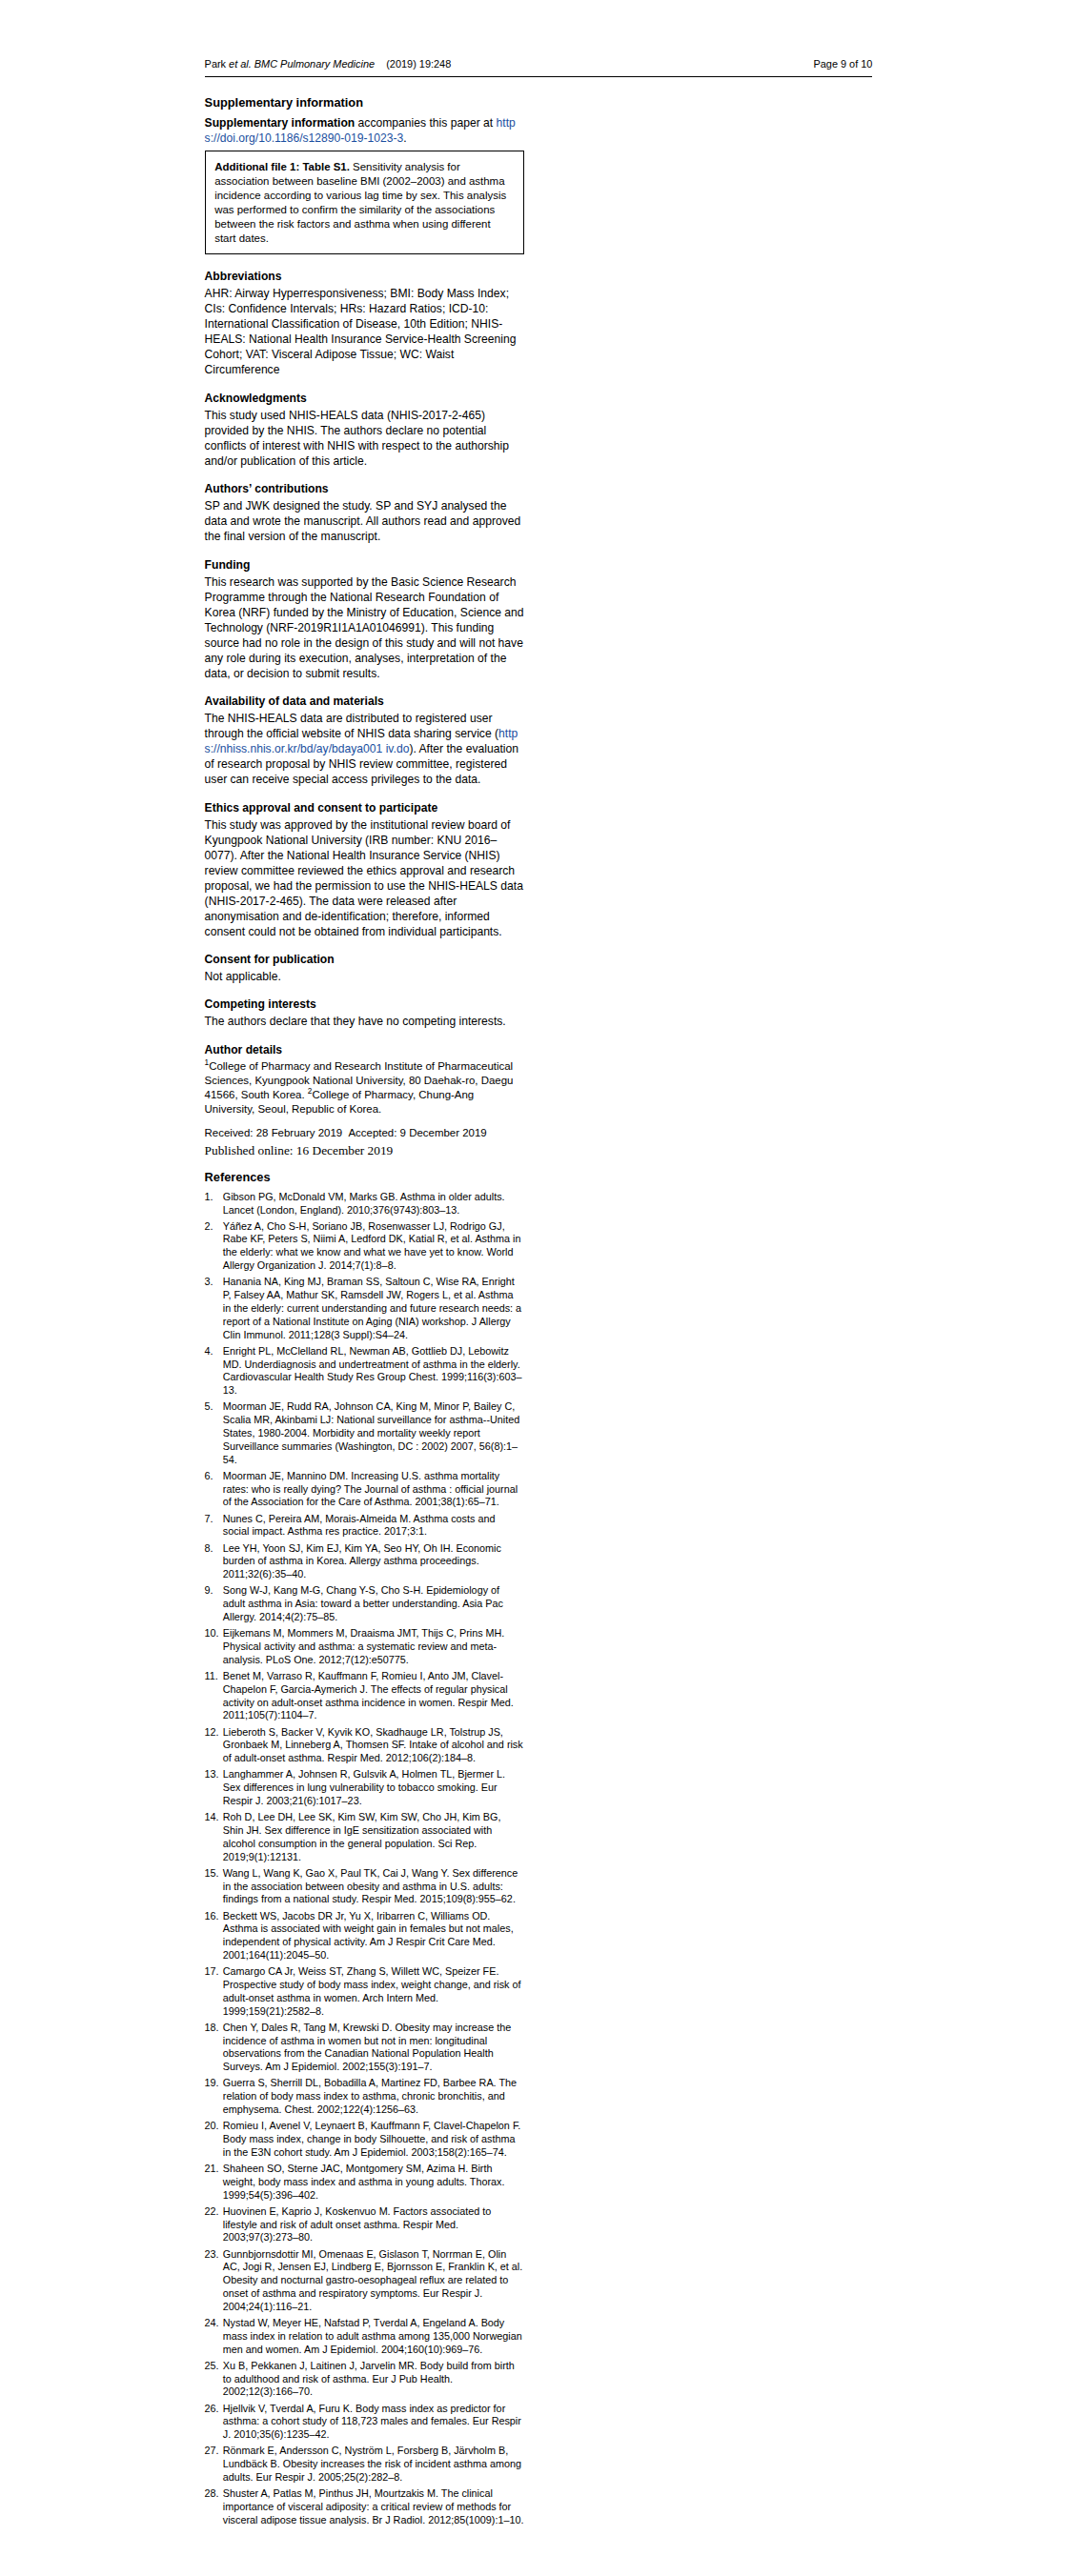Park et al. BMC Pulmonary Medicine (2019) 19:248
Page 9 of 10
Supplementary information
Supplementary information accompanies this paper at https://doi.org/10.1186/s12890-019-1023-3.
Additional file 1: Table S1. Sensitivity analysis for association between baseline BMI (2002–2003) and asthma incidence according to various lag time by sex. This analysis was performed to confirm the similarity of the associations between the risk factors and asthma when using different start dates.
Abbreviations
AHR: Airway Hyperresponsiveness; BMI: Body Mass Index; CIs: Confidence Intervals; HRs: Hazard Ratios; ICD-10: International Classification of Disease, 10th Edition; NHIS-HEALS: National Health Insurance Service-Health Screening Cohort; VAT: Visceral Adipose Tissue; WC: Waist Circumference
Acknowledgments
This study used NHIS-HEALS data (NHIS-2017-2-465) provided by the NHIS. The authors declare no potential conflicts of interest with NHIS with respect to the authorship and/or publication of this article.
Authors’ contributions
SP and JWK designed the study. SP and SYJ analysed the data and wrote the manuscript. All authors read and approved the final version of the manuscript.
Funding
This research was supported by the Basic Science Research Programme through the National Research Foundation of Korea (NRF) funded by the Ministry of Education, Science and Technology (NRF-2019R1I1A1A01046991). This funding source had no role in the design of this study and will not have any role during its execution, analyses, interpretation of the data, or decision to submit results.
Availability of data and materials
The NHIS-HEALS data are distributed to registered user through the official website of NHIS data sharing service (https://nhiss.nhis.or.kr/bd/ay/bdaya001 iv.do). After the evaluation of research proposal by NHIS review committee, registered user can receive special access privileges to the data.
Ethics approval and consent to participate
This study was approved by the institutional review board of Kyungpook National University (IRB number: KNU 2016–0077). After the National Health Insurance Service (NHIS) review committee reviewed the ethics approval and research proposal, we had the permission to use the NHIS-HEALS data (NHIS-2017-2-465). The data were released after anonymisation and de-identification; therefore, informed consent could not be obtained from individual participants.
Consent for publication
Not applicable.
Competing interests
The authors declare that they have no competing interests.
Author details
1College of Pharmacy and Research Institute of Pharmaceutical Sciences, Kyungpook National University, 80 Daehak-ro, Daegu 41566, South Korea. 2College of Pharmacy, Chung-Ang University, Seoul, Republic of Korea.
Received: 28 February 2019 Accepted: 9 December 2019
Published online: 16 December 2019
References
1. Gibson PG, McDonald VM, Marks GB. Asthma in older adults. Lancet (London, England). 2010;376(9743):803–13.
2. Yáñez A, Cho S-H, Soriano JB, Rosenwasser LJ, Rodrigo GJ, Rabe KF, Peters S, Niimi A, Ledford DK, Katial R, et al. Asthma in the elderly: what we know and what we have yet to know. World Allergy Organization J. 2014;7(1):8–8.
3. Hanania NA, King MJ, Braman SS, Saltoun C, Wise RA, Enright P, Falsey AA, Mathur SK, Ramsdell JW, Rogers L, et al. Asthma in the elderly: current understanding and future research needs: a report of a National Institute on Aging (NIA) workshop. J Allergy Clin Immunol. 2011;128(3 Suppl):S4–24.
4. Enright PL, McClelland RL, Newman AB, Gottlieb DJ, Lebowitz MD. Underdiagnosis and undertreatment of asthma in the elderly. Cardiovascular Health Study Res Group Chest. 1999;116(3):603–13.
5. Moorman JE, Rudd RA, Johnson CA, King M, Minor P, Bailey C, Scalia MR, Akinbami LJ: National surveillance for asthma--United States, 1980-2004. Morbidity and mortality weekly report Surveillance summaries (Washington, DC : 2002) 2007, 56(8):1–54.
6. Moorman JE, Mannino DM. Increasing U.S. asthma mortality rates: who is really dying? The Journal of asthma : official journal of the Association for the Care of Asthma. 2001;38(1):65–71.
7. Nunes C, Pereira AM, Morais-Almeida M. Asthma costs and social impact. Asthma res practice. 2017;3:1.
8. Lee YH, Yoon SJ, Kim EJ, Kim YA, Seo HY, Oh IH. Economic burden of asthma in Korea. Allergy asthma proceedings. 2011;32(6):35–40.
9. Song W-J, Kang M-G, Chang Y-S, Cho S-H. Epidemiology of adult asthma in Asia: toward a better understanding. Asia Pac Allergy. 2014;4(2):75–85.
10. Eijkemans M, Mommers M, Draaisma JMT, Thijs C, Prins MH. Physical activity and asthma: a systematic review and meta-analysis. PLoS One. 2012;7(12):e50775.
11. Benet M, Varraso R, Kauffmann F, Romieu I, Anto JM, Clavel-Chapelon F, Garcia-Aymerich J. The effects of regular physical activity on adult-onset asthma incidence in women. Respir Med. 2011;105(7):1104–7.
12. Lieberoth S, Backer V, Kyvik KO, Skadhauge LR, Tolstrup JS, Gronbaek M, Linneberg A, Thomsen SF. Intake of alcohol and risk of adult-onset asthma. Respir Med. 2012;106(2):184–8.
13. Langhammer A, Johnsen R, Gulsvik A, Holmen TL, Bjermer L. Sex differences in lung vulnerability to tobacco smoking. Eur Respir J. 2003;21(6):1017–23.
14. Roh D, Lee DH, Lee SK, Kim SW, Kim SW, Cho JH, Kim BG, Shin JH. Sex difference in IgE sensitization associated with alcohol consumption in the general population. Sci Rep. 2019;9(1):12131.
15. Wang L, Wang K, Gao X, Paul TK, Cai J, Wang Y. Sex difference in the association between obesity and asthma in U.S. adults: findings from a national study. Respir Med. 2015;109(8):955–62.
16. Beckett WS, Jacobs DR Jr, Yu X, Iribarren C, Williams OD. Asthma is associated with weight gain in females but not males, independent of physical activity. Am J Respir Crit Care Med. 2001;164(11):2045–50.
17. Camargo CA Jr, Weiss ST, Zhang S, Willett WC, Speizer FE. Prospective study of body mass index, weight change, and risk of adult-onset asthma in women. Arch Intern Med. 1999;159(21):2582–8.
18. Chen Y, Dales R, Tang M, Krewski D. Obesity may increase the incidence of asthma in women but not in men: longitudinal observations from the Canadian National Population Health Surveys. Am J Epidemiol. 2002;155(3):191–7.
19. Guerra S, Sherrill DL, Bobadilla A, Martinez FD, Barbee RA. The relation of body mass index to asthma, chronic bronchitis, and emphysema. Chest. 2002;122(4):1256–63.
20. Romieu I, Avenel V, Leynaert B, Kauffmann F, Clavel-Chapelon F. Body mass index, change in body Silhouette, and risk of asthma in the E3N cohort study. Am J Epidemiol. 2003;158(2):165–74.
21. Shaheen SO, Sterne JAC, Montgomery SM, Azima H. Birth weight, body mass index and asthma in young adults. Thorax. 1999;54(5):396–402.
22. Huovinen E, Kaprio J, Koskenvuo M. Factors associated to lifestyle and risk of adult onset asthma. Respir Med. 2003;97(3):273–80.
23. Gunnbjornsdottir MI, Omenaas E, Gislason T, Norrman E, Olin AC, Jogi R, Jensen EJ, Lindberg E, Bjornsson E, Franklin K, et al. Obesity and nocturnal gastro-oesophageal reflux are related to onset of asthma and respiratory symptoms. Eur Respir J. 2004;24(1):116–21.
24. Nystad W, Meyer HE, Nafstad P, Tverdal A, Engeland A. Body mass index in relation to adult asthma among 135,000 Norwegian men and women. Am J Epidemiol. 2004;160(10):969–76.
25. Xu B, Pekkanen J, Laitinen J, Jarvelin MR. Body build from birth to adulthood and risk of asthma. Eur J Pub Health. 2002;12(3):166–70.
26. Hjellvik V, Tverdal A, Furu K. Body mass index as predictor for asthma: a cohort study of 118,723 males and females. Eur Respir J. 2010;35(6):1235–42.
27. Rönmark E, Andersson C, Nyström L, Forsberg B, Järvholm B, Lundbäck B. Obesity increases the risk of incident asthma among adults. Eur Respir J. 2005;25(2):282–8.
28. Shuster A, Patlas M, Pinthus JH, Mourtzakis M. The clinical importance of visceral adiposity: a critical review of methods for visceral adipose tissue analysis. Br J Radiol. 2012;85(1009):1–10.